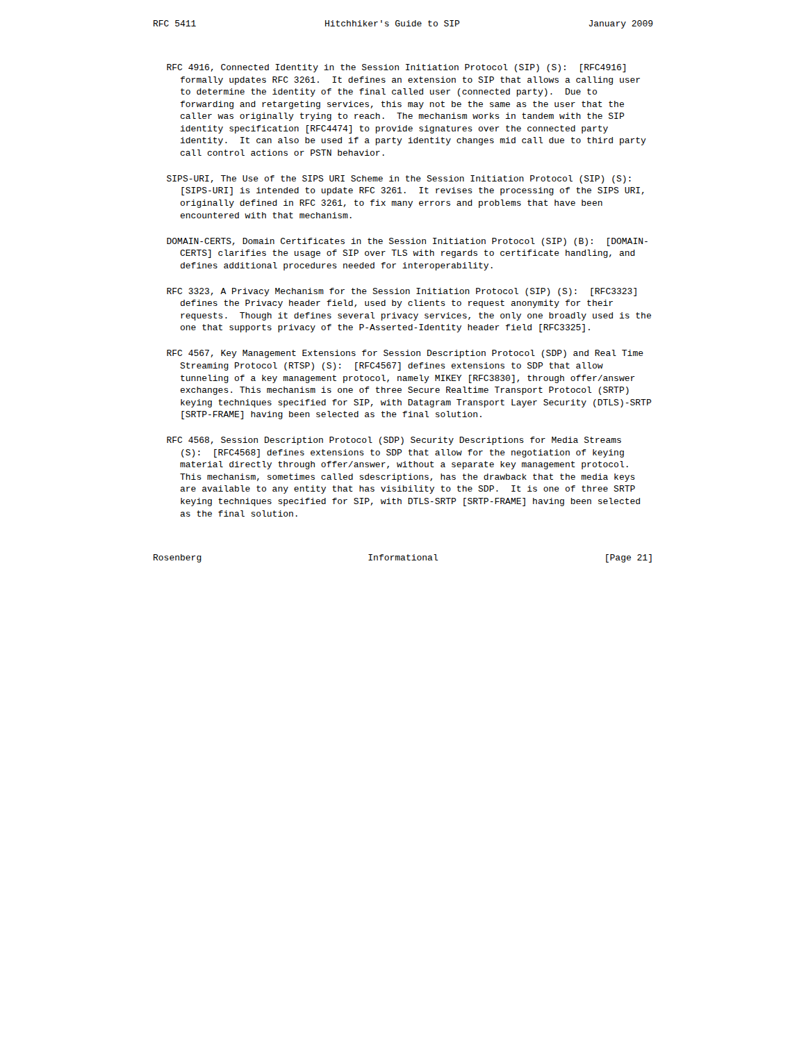RFC 5411 Hitchhiker's Guide to SIP January 2009
RFC 4916, Connected Identity in the Session Initiation Protocol (SIP) (S): [RFC4916] formally updates RFC 3261. It defines an extension to SIP that allows a calling user to determine the identity of the final called user (connected party). Due to forwarding and retargeting services, this may not be the same as the user that the caller was originally trying to reach. The mechanism works in tandem with the SIP identity specification [RFC4474] to provide signatures over the connected party identity. It can also be used if a party identity changes mid call due to third party call control actions or PSTN behavior.
SIPS-URI, The Use of the SIPS URI Scheme in the Session Initiation Protocol (SIP) (S): [SIPS-URI] is intended to update RFC 3261. It revises the processing of the SIPS URI, originally defined in RFC 3261, to fix many errors and problems that have been encountered with that mechanism.
DOMAIN-CERTS, Domain Certificates in the Session Initiation Protocol (SIP) (B): [DOMAIN-CERTS] clarifies the usage of SIP over TLS with regards to certificate handling, and defines additional procedures needed for interoperability.
RFC 3323, A Privacy Mechanism for the Session Initiation Protocol (SIP) (S): [RFC3323] defines the Privacy header field, used by clients to request anonymity for their requests. Though it defines several privacy services, the only one broadly used is the one that supports privacy of the P-Asserted-Identity header field [RFC3325].
RFC 4567, Key Management Extensions for Session Description Protocol (SDP) and Real Time Streaming Protocol (RTSP) (S): [RFC4567] defines extensions to SDP that allow tunneling of a key management protocol, namely MIKEY [RFC3830], through offer/answer exchanges. This mechanism is one of three Secure Realtime Transport Protocol (SRTP) keying techniques specified for SIP, with Datagram Transport Layer Security (DTLS)-SRTP [SRTP-FRAME] having been selected as the final solution.
RFC 4568, Session Description Protocol (SDP) Security Descriptions for Media Streams (S): [RFC4568] defines extensions to SDP that allow for the negotiation of keying material directly through offer/answer, without a separate key management protocol. This mechanism, sometimes called sdescriptions, has the drawback that the media keys are available to any entity that has visibility to the SDP. It is one of three SRTP keying techniques specified for SIP, with DTLS-SRTP [SRTP-FRAME] having been selected as the final solution.
Rosenberg Informational [Page 21]